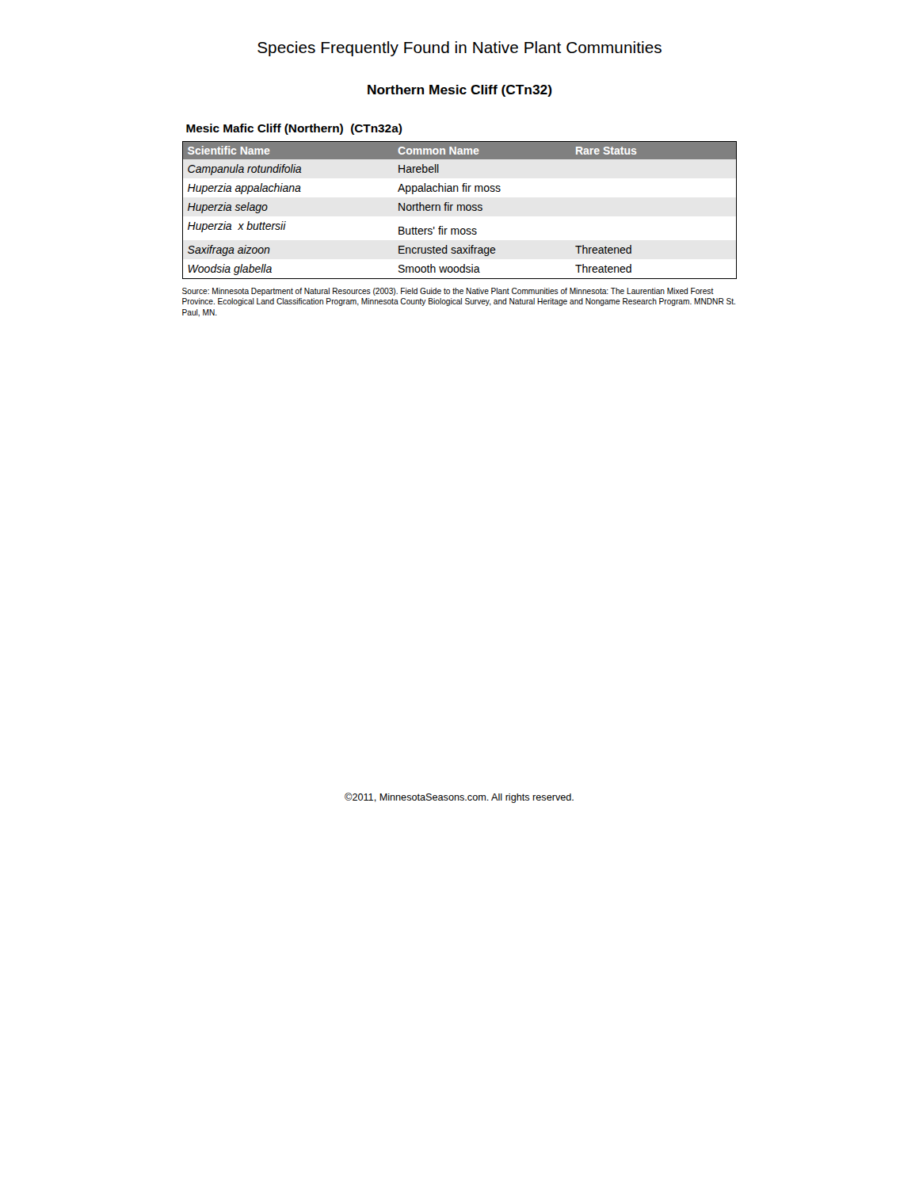Species Frequently Found in Native Plant Communities
Northern Mesic Cliff (CTn32)
Mesic Mafic Cliff (Northern) (CTn32a)
| Scientific Name | Common Name | Rare Status |
| --- | --- | --- |
| Campanula rotundifolia | Harebell | |
| Huperzia appalachiana | Appalachian fir moss | |
| Huperzia selago | Northern fir moss | |
| Huperzia x buttersii | Butters' fir moss | |
| Saxifraga aizoon | Encrusted saxifrage | Threatened |
| Woodsia glabella | Smooth woodsia | Threatened |
Source: Minnesota Department of Natural Resources (2003). Field Guide to the Native Plant Communities of Minnesota: The Laurentian Mixed Forest Province. Ecological Land Classification Program, Minnesota County Biological Survey, and Natural Heritage and Nongame Research Program. MNDNR St. Paul, MN.
©2011, MinnesotaSeasons.com. All rights reserved.